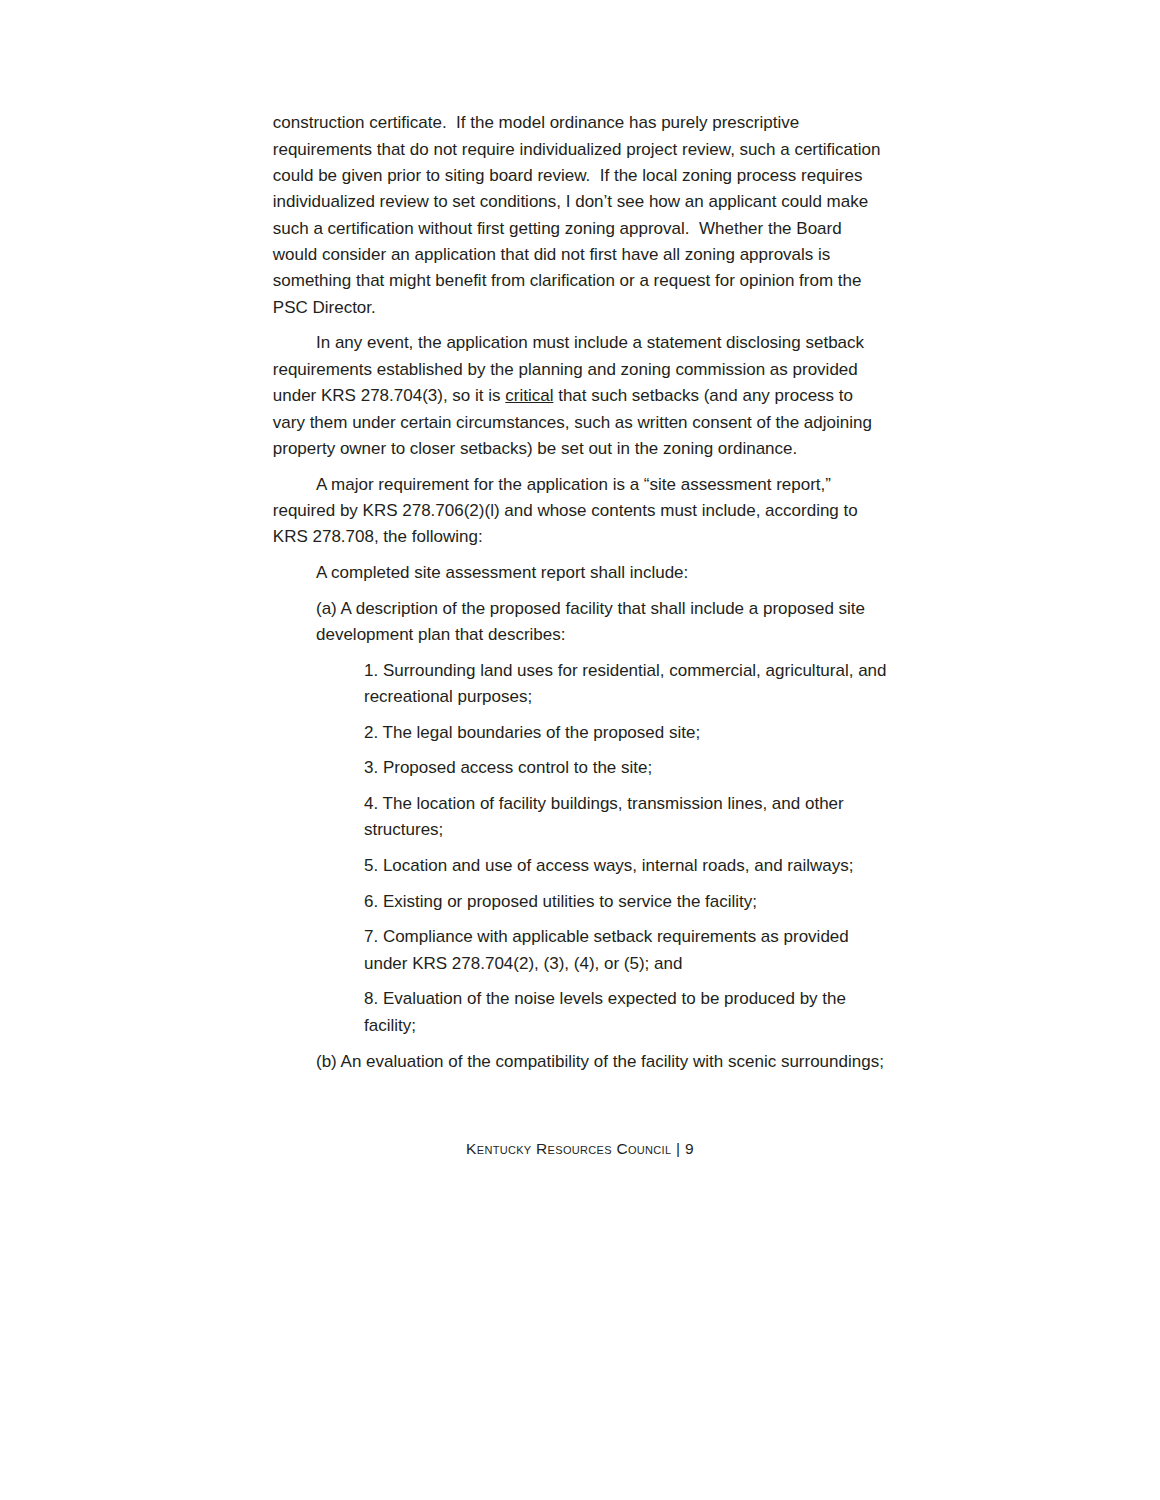construction certificate. If the model ordinance has purely prescriptive requirements that do not require individualized project review, such a certification could be given prior to siting board review. If the local zoning process requires individualized review to set conditions, I don’t see how an applicant could make such a certification without first getting zoning approval. Whether the Board would consider an application that did not first have all zoning approvals is something that might benefit from clarification or a request for opinion from the PSC Director.
In any event, the application must include a statement disclosing setback requirements established by the planning and zoning commission as provided under KRS 278.704(3), so it is critical that such setbacks (and any process to vary them under certain circumstances, such as written consent of the adjoining property owner to closer setbacks) be set out in the zoning ordinance.
A major requirement for the application is a “site assessment report,” required by KRS 278.706(2)(l) and whose contents must include, according to KRS 278.708, the following:
A completed site assessment report shall include:
(a) A description of the proposed facility that shall include a proposed site development plan that describes:
1. Surrounding land uses for residential, commercial, agricultural, and recreational purposes;
2. The legal boundaries of the proposed site;
3. Proposed access control to the site;
4. The location of facility buildings, transmission lines, and other structures;
5. Location and use of access ways, internal roads, and railways;
6. Existing or proposed utilities to service the facility;
7. Compliance with applicable setback requirements as provided under KRS 278.704(2), (3), (4), or (5); and
8. Evaluation of the noise levels expected to be produced by the facility;
(b) An evaluation of the compatibility of the facility with scenic surroundings;
Kentucky Resources Council | 9